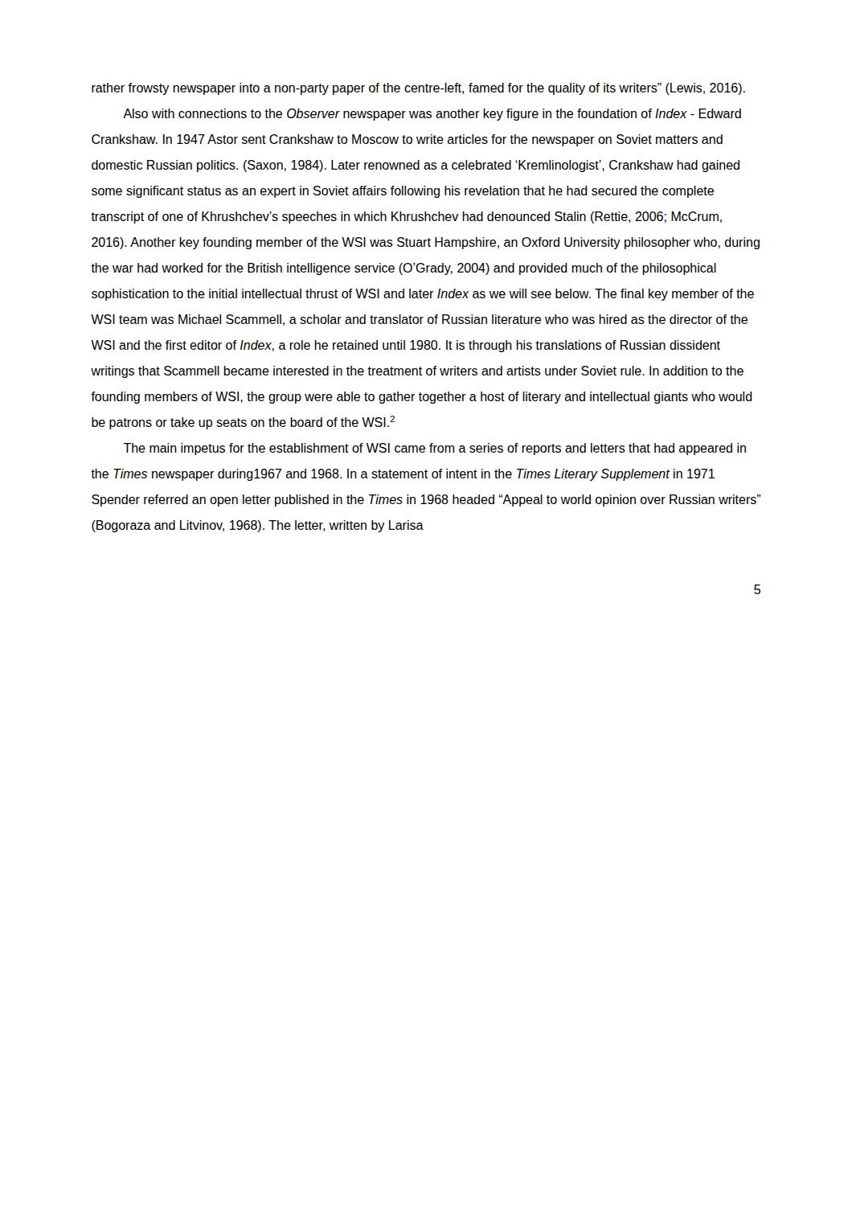rather frowsty newspaper into a non-party paper of the centre-left, famed for the quality of its writers” (Lewis, 2016).
Also with connections to the Observer newspaper was another key figure in the foundation of Index - Edward Crankshaw. In 1947 Astor sent Crankshaw to Moscow to write articles for the newspaper on Soviet matters and domestic Russian politics. (Saxon, 1984). Later renowned as a celebrated ‘Kremlinologist’, Crankshaw had gained some significant status as an expert in Soviet affairs following his revelation that he had secured the complete transcript of one of Khrushchev’s speeches in which Khrushchev had denounced Stalin (Rettie, 2006; McCrum, 2016). Another key founding member of the WSI was Stuart Hampshire, an Oxford University philosopher who, during the war had worked for the British intelligence service (O’Grady, 2004) and provided much of the philosophical sophistication to the initial intellectual thrust of WSI and later Index as we will see below. The final key member of the WSI team was Michael Scammell, a scholar and translator of Russian literature who was hired as the director of the WSI and the first editor of Index, a role he retained until 1980. It is through his translations of Russian dissident writings that Scammell became interested in the treatment of writers and artists under Soviet rule. In addition to the founding members of WSI, the group were able to gather together a host of literary and intellectual giants who would be patrons or take up seats on the board of the WSI.2
The main impetus for the establishment of WSI came from a series of reports and letters that had appeared in the Times newspaper during1967 and 1968. In a statement of intent in the Times Literary Supplement in 1971 Spender referred an open letter published in the Times in 1968 headed “Appeal to world opinion over Russian writers” (Bogoraza and Litvinov, 1968). The letter, written by Larisa
5